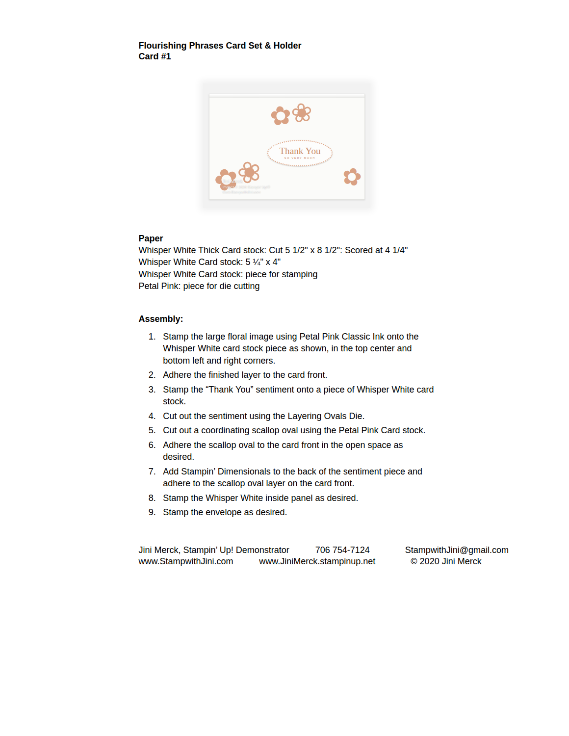Flourishing Phrases Card Set & Holder
Card #1
✿❀
✿❀
✿
Thank You so very much
Jini Merck
Images © 2020 Stampin' Up!®
www.StampwithJini.com
Paper
Whisper White Thick Card stock: Cut 5 1/2" x 8 1/2": Scored at 4 1/4"
Whisper White Card stock: 5 ¼" x 4"
Whisper White Card stock: piece for stamping
Petal Pink: piece for die cutting
Assembly:
Stamp the large floral image using Petal Pink Classic Ink onto the Whisper White card stock piece as shown, in the top center and bottom left and right corners.
Adhere the finished layer to the card front.
Stamp the “Thank You” sentiment onto a piece of Whisper White card stock.
Cut out the sentiment using the Layering Ovals Die.
Cut out a coordinating scallop oval using the Petal Pink Card stock.
Adhere the scallop oval to the card front in the open space as desired.
Add Stampin’ Dimensionals to the back of the sentiment piece and adhere to the scallop oval layer on the card front.
Stamp the Whisper White inside panel as desired.
Stamp the envelope as desired.
Jini Merck, Stampin’ Up! Demonstrator 706 754-7124 StampwithJini@gmail.com www.StampwithJini.com www.JiniMerck.stampinup.net © 2020 Jini Merck